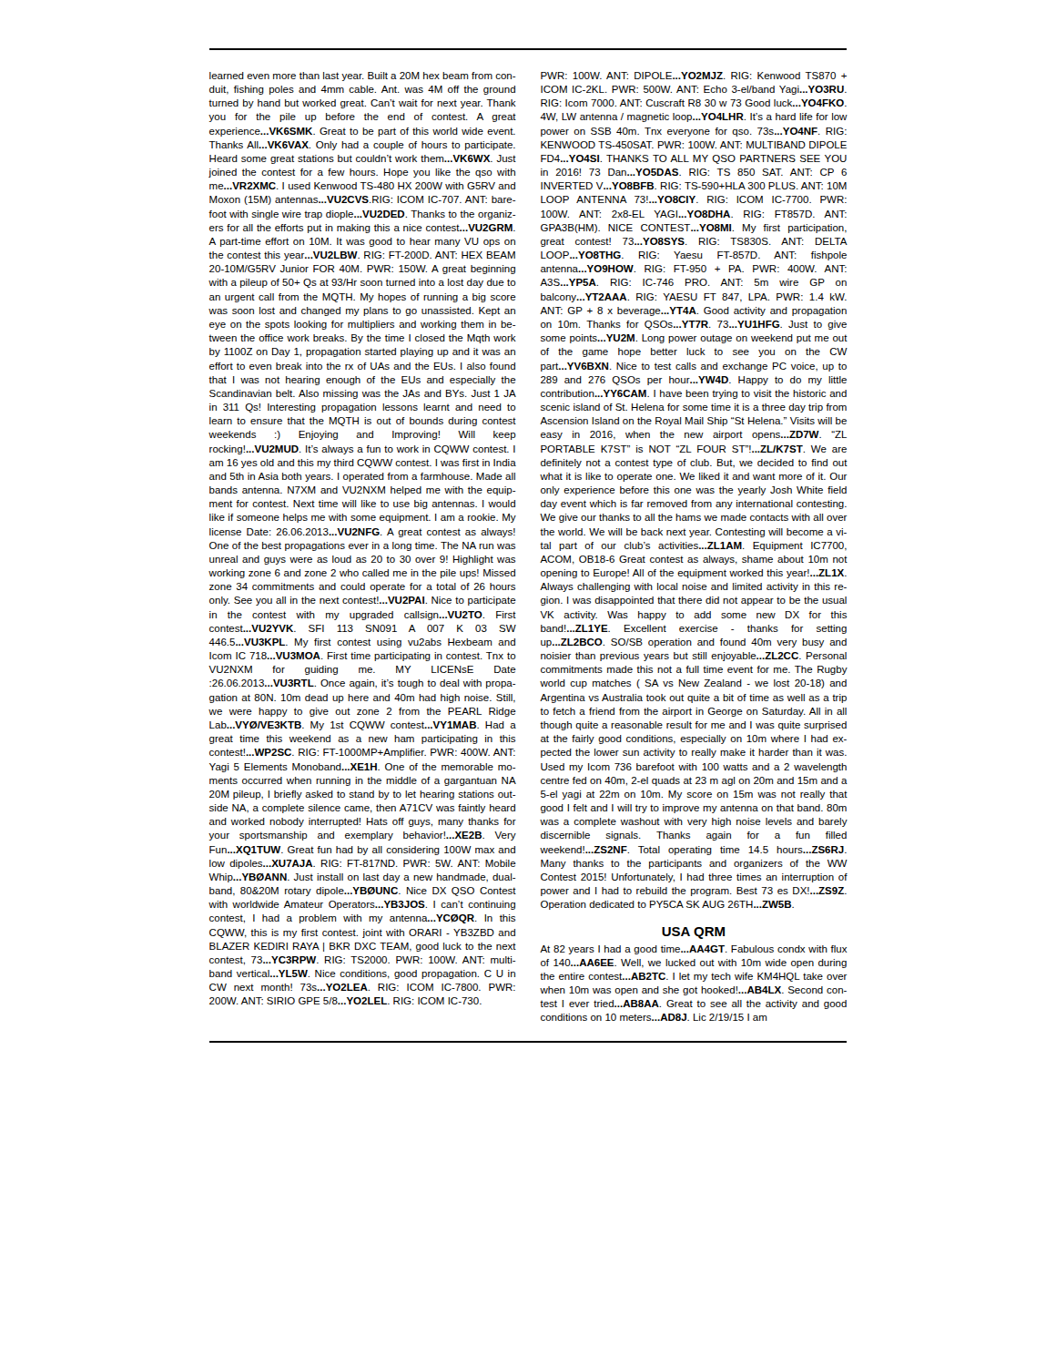learned even more than last year. Built a 20M hex beam from conduit, fishing poles and 4mm cable. Ant. was 4M off the ground turned by hand but worked great. Can’t wait for next year. Thank you for the pile up before the end of contest. A great experience...VK6SMK. Great to be part of this world wide event. Thanks All...VK6VAX. Only had a couple of hours to participate. Heard some great stations but couldn’t work them...VK6WX. Just joined the contest for a few hours. Hope you like the qso with me...VR2XMC. I used Kenwood TS-480 HX 200W with G5RV and Moxon (15M) antennas...VU2CVS.RIG: ICOM IC-707. ANT: barefoot with single wire trap diople...VU2DED. Thanks to the organizers for all the efforts put in making this a nice contest...VU2GRM. A part-time effort on 10M. It was good to hear many VU ops on the contest this year...VU2LBW. RIG: FT-200D. ANT: HEX BEAM 20-10M/G5RV Junior FOR 40M. PWR: 150W. A great beginning with a pileup of 50+ Qs at 93/Hr soon turned into a lost day due to an urgent call from the MQTH. My hopes of running a big score was soon lost and changed my plans to go unassisted. Kept an eye on the spots looking for multipliers and working them in between the office work breaks. By the time I closed the Mqth work by 1100Z on Day 1, propagation started playing up and it was an effort to even break into the rx of UAs and the EUs. I also found that I was not hearing enough of the EUs and especially the Scandinavian belt. Also missing was the JAs and BYs. Just 1 JA in 311 Qs! Interesting propagation lessons learnt and need to learn to ensure that the MQTH is out of bounds during contest weekends :) Enjoying and Improving! Will keep rocking!...VU2MUD. It’s always a fun to work in CQWW contest. I am 16 yes old and this my third CQWW contest. I was first in India and 5th in Asia both years. I operated from a farmhouse. Made all bands antenna. N7XM and VU2NXM helped me with the equipment for contest. Next time will like to use big antennas. I would like if someone helps me with some equipment. I am a rookie. My license Date: 26.06.2013...VU2NFG. A great contest as always! One of the best propagations ever in a long time. The NA run was unreal and guys were as loud as 20 to 30 over 9! Highlight was working zone 6 and zone 2 who called me in the pile ups! Missed zone 34 commitments and could operate for a total of 26 hours only. See you all in the next contest!...VU2PAI. Nice to participate in the contest with my upgraded callsign...VU2TO. First contest...VU2YVK. SFI 113 SN091 A 007 K 03 SW 446.5...VU3KPL. My first contest using vu2abs Hexbeam and Icom IC 718...VU3MOA. First time participating in contest. Tnx to VU2NXM for guiding me. MY LICENsE Date :26.06.2013...VU3RTL. Once again, it’s tough to deal with propagation at 80N. 10m dead up here and 40m had high noise. Still, we were happy to give out zone 2 from the PEARL Ridge Lab...VYØ/VE3KTB. My 1st CQWW contest...VY1MAB. Had a great time this weekend as a new ham participating in this contest!...WP2SC. RIG: FT-1000MP+Amplifier. PWR: 400W. ANT: Yagi 5 Elements Monoband...XE1H. One of the memorable moments occurred when running in the middle of a gargantuan NA 20M pileup, I briefly asked to stand by to let hearing stations outside NA, a complete silence came, then A71CV was faintly heard and worked nobody interrupted! Hats off guys, many thanks for your sportsmanship and exemplary behavior!...XE2B. Very Fun...XQ1TUW. Great fun had by all considering 100W max and low dipoles...XU7AJA. RIG: FT-817ND. PWR: 5W. ANT: Mobile Whip...YBØANN. Just install on last day a new handmade, dualband, 80&20M rotary dipole...YBØUNC. Nice DX QSO Contest with worldwide Amateur Operators...YB3JOS. I can’t continuing contest, I had a problem with my antenna...YCØQR. In this CQWW, this is my first contest. joint with ORARI - YB3ZBD and BLAZER KEDIRI RAYA | BKR DXC TEAM, good luck to the next contest, 73...YC3RPW. RIG: TS2000. PWR: 100W. ANT: multiband vertical...YL5W. Nice conditions, good propagation. C U in CW next month! 73s...YO2LEA. RIG: ICOM IC-7800. PWR: 200W. ANT: SIRIO GPE 5/8...YO2LEL. RIG: ICOM IC-730.
PWR: 100W. ANT: DIPOLE...YO2MJZ. RIG: Kenwood TS870 + ICOM IC-2KL. PWR: 500W. ANT: Echo 3-el/band Yagi...YO3RU. RIG: Icom 7000. ANT: Cuscraft R8 30 w 73 Good luck...YO4FKO. 4W, LW antenna / magnetic loop...YO4LHR. It’s a hard life for low power on SSB 40m. Tnx everyone for qso. 73s...YO4NF. RIG: KENWOOD TS-450SAT. PWR: 100W. ANT: MULTIBAND DIPOLE FD4...YO4SI. THANKS TO ALL MY QSO PARTNERS SEE YOU in 2016! 73 Dan...YO5DAS. RIG: TS 850 SAT. ANT: CP 6 INVERTED V...YO8BFB. RIG: TS-590+HLA 300 PLUS. ANT: 10M LOOP ANTENNA 73!...YO8CIY. RIG: ICOM IC-7700. PWR: 100W. ANT: 2x8-EL YAGI...YO8DHA. RIG: FT857D. ANT: GPA3B(HM). NICE CONTEST...YO8MI. My first participation, great contest! 73...YO8SYS. RIG: TS830S. ANT: DELTA LOOP...YO8THG. RIG: Yaesu FT-857D. ANT: fishpole antenna...YO9HOW. RIG: FT-950 + PA. PWR: 400W. ANT: A3S...YP5A. RIG: IC-746 PRO. ANT: 5m wire GP on balcony...YT2AAA. RIG: YAESU FT 847, LPA. PWR: 1.4 kW. ANT: GP + 8 x beverage...YT4A. Good activity and propagation on 10m. Thanks for QSOs...YT7R. 73...YU1HFG. Just to give some points...YU2M. Long power outage on weekend put me out of the game hope better luck to see you on the CW part...YV6BXN. Nice to test calls and exchange PC voice, up to 289 and 276 QSOs per hour...YW4D. Happy to do my little contribution...YY6CAM. I have been trying to visit the historic and scenic island of St. Helena for some time it is a three day trip from Ascension Island on the Royal Mail Ship “St Helena.” Visits will be easy in 2016, when the new airport opens...ZD7W. “ZL PORTABLE K7ST” is NOT “ZL FOUR ST”!...ZL/K7ST. We are definitely not a contest type of club. But, we decided to find out what it is like to operate one. We liked it and want more of it. Our only experience before this one was the yearly Josh White field day event which is far removed from any international contesting. We give our thanks to all the hams we made contacts with all over the world. We will be back next year. Contesting will become a vital part of our club’s activities...ZL1AM. Equipment IC7700, ACOM, OB18-6 Great contest as always, shame about 10m not opening to Europe! All of the equipment worked this year!...ZL1X. Always challenging with local noise and limited activity in this region. I was disappointed that there did not appear to be the usual VK activity. Was happy to add some new DX for this band!...ZL1YE. Excellent exercise - thanks for setting up...ZL2BCO. SO/SB operation and found 40m very busy and noisier than previous years but still enjoyable...ZL2CC. Personal commitments made this not a full time event for me. The Rugby world cup matches ( SA vs New Zealand - we lost 20-18) and Argentina vs Australia took out quite a bit of time as well as a trip to fetch a friend from the airport in George on Saturday. All in all though quite a reasonable result for me and I was quite surprised at the fairly good conditions, especially on 10m where I had expected the lower sun activity to really make it harder than it was. Used my Icom 736 barefoot with 100 watts and a 2 wavelength centre fed on 40m, 2-el quads at 23 m agl on 20m and 15m and a 5-el yagi at 22m on 10m. My score on 15m was not really that good I felt and I will try to improve my antenna on that band. 80m was a complete washout with very high noise levels and barely discernible signals. Thanks again for a fun filled weekend!...ZS2NF. Total operating time 14.5 hours...ZS6RJ. Many thanks to the participants and organizers of the WW Contest 2015! Unfortunately, I had three times an interruption of power and I had to rebuild the program. Best 73 es DX!...ZS9Z. Operation dedicated to PY5CA SK AUG 26TH...ZW5B.
USA QRM
At 82 years I had a good time...AA4GT. Fabulous condx with flux of 140...AA6EE. Well, we lucked out with 10m wide open during the entire contest...AB2TC. I let my tech wife KM4HQL take over when 10m was open and she got hooked!...AB4LX. Second contest I ever tried...AB8AA. Great to see all the activity and good conditions on 10 meters...AD8J. Lic 2/19/15 I am